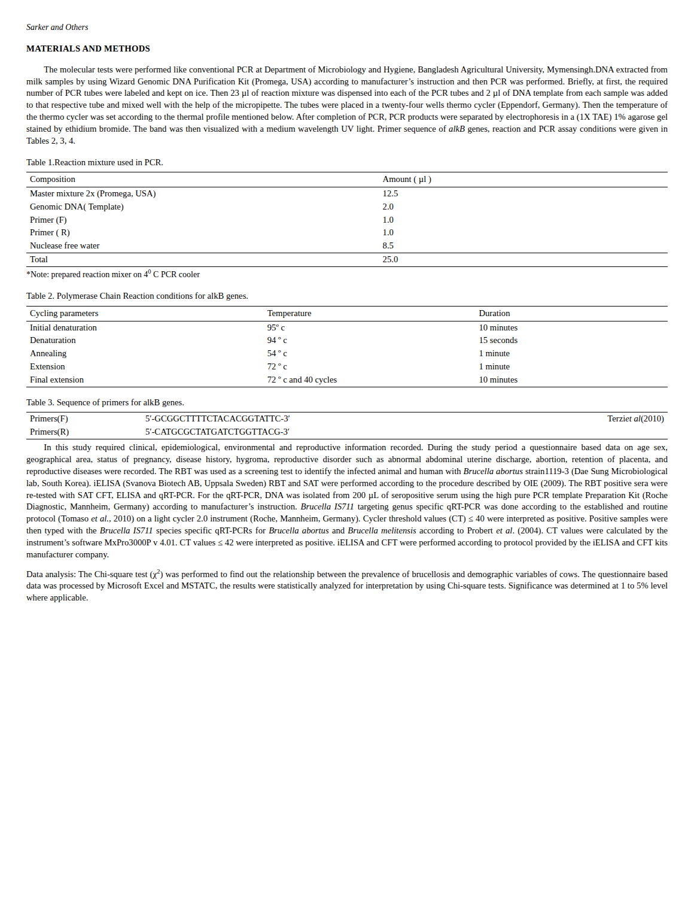Sarker and Others
Materials and Methods
The molecular tests were performed like conventional PCR at Department of Microbiology and Hygiene, Bangladesh Agricultural University, Mymensingh.DNA extracted from milk samples by using Wizard Genomic DNA Purification Kit (Promega, USA) according to manufacturer’s instruction and then PCR was performed. Briefly, at first, the required number of PCR tubes were labeled and kept on ice. Then 23 µl of reaction mixture was dispensed into each of the PCR tubes and 2 µl of DNA template from each sample was added to that respective tube and mixed well with the help of the micropipette. The tubes were placed in a twenty-four wells thermo cycler (Eppendorf, Germany). Then the temperature of the thermo cycler was set according to the thermal profile mentioned below. After completion of PCR, PCR products were separated by electrophoresis in a (1X TAE) 1% agarose gel stained by ethidium bromide. The band was then visualized with a medium wavelength UV light. Primer sequence of alkB genes, reaction and PCR assay conditions were given in Tables 2, 3, 4.
Table 1.Reaction mixture used in PCR.
| Composition | Amount ( µl ) |
| --- | --- |
| Master mixture 2x (Promega, USA) | 12.5 |
| Genomic DNA( Template) | 2.0 |
| Primer (F) | 1.0 |
| Primer ( R) | 1.0 |
| Nuclease free water | 8.5 |
| Total | 25.0 |
*Note: prepared reaction mixer on 40 C PCR cooler
Table 2. Polymerase Chain Reaction conditions for alkB genes.
| Cycling parameters | Temperature | Duration |
| --- | --- | --- |
| Initial denaturation | 95º c | 10 minutes |
| Denaturation | 94 º c | 15 seconds |
| Annealing | 54 º c | 1 minute |
| Extension | 72 º c | 1 minute |
| Final extension | 72 º c and 40 cycles | 10 minutes |
Table 3. Sequence of primers for alkB genes.
| Primers(F) | 5′-GCGGCTTTTCTACACGGTATTC-3′ | Terzi et al (2010) |
| Primers(R) | 5′-CATGCGCTATGATCTGGTTACG-3′ | |
In this study required clinical, epidemiological, environmental and reproductive information recorded. During the study period a questionnaire based data on age sex, geographical area, status of pregnancy, disease history, hygroma, reproductive disorder such as abnormal abdominal uterine discharge, abortion, retention of placenta, and reproductive diseases were recorded. The RBT was used as a screening test to identify the infected animal and human with Brucella abortus strain1119-3 (Dae Sung Microbiological lab, South Korea). iELISA (Svanova Biotech AB, Uppsala Sweden) RBT and SAT were performed according to the procedure described by OIE (2009). The RBT positive sera were re-tested with SAT CFT, ELISA and qRT-PCR. For the qRT-PCR, DNA was isolated from 200 µL of seropositive serum using the high pure PCR template Preparation Kit (Roche Diagnostic, Mannheim, Germany) according to manufacturer’s instruction. Brucella IS711 targeting genus specific qRT-PCR was done according to the established and routine protocol (Tomaso et al., 2010) on a light cycler 2.0 instrument (Roche, Mannheim, Germany). Cycler threshold values (CT) ≤ 40 were interpreted as positive. Positive samples were then typed with the Brucella IS711 species specific qRT-PCRs for Brucella abortus and Brucella melitensis according to Probert et al. (2004). CT values were calculated by the instrument’s software MxPro3000P v 4.01. CT values ≤ 42 were interpreted as positive. iELISA and CFT were performed according to protocol provided by the iELISA and CFT kits manufacturer company.
Data analysis: The Chi-square test (χ2) was performed to find out the relationship between the prevalence of brucellosis and demographic variables of cows. The questionnaire based data was processed by Microsoft Excel and MSTATC, the results were statistically analyzed for interpretation by using Chi-square tests. Significance was determined at 1 to 5% level where applicable.